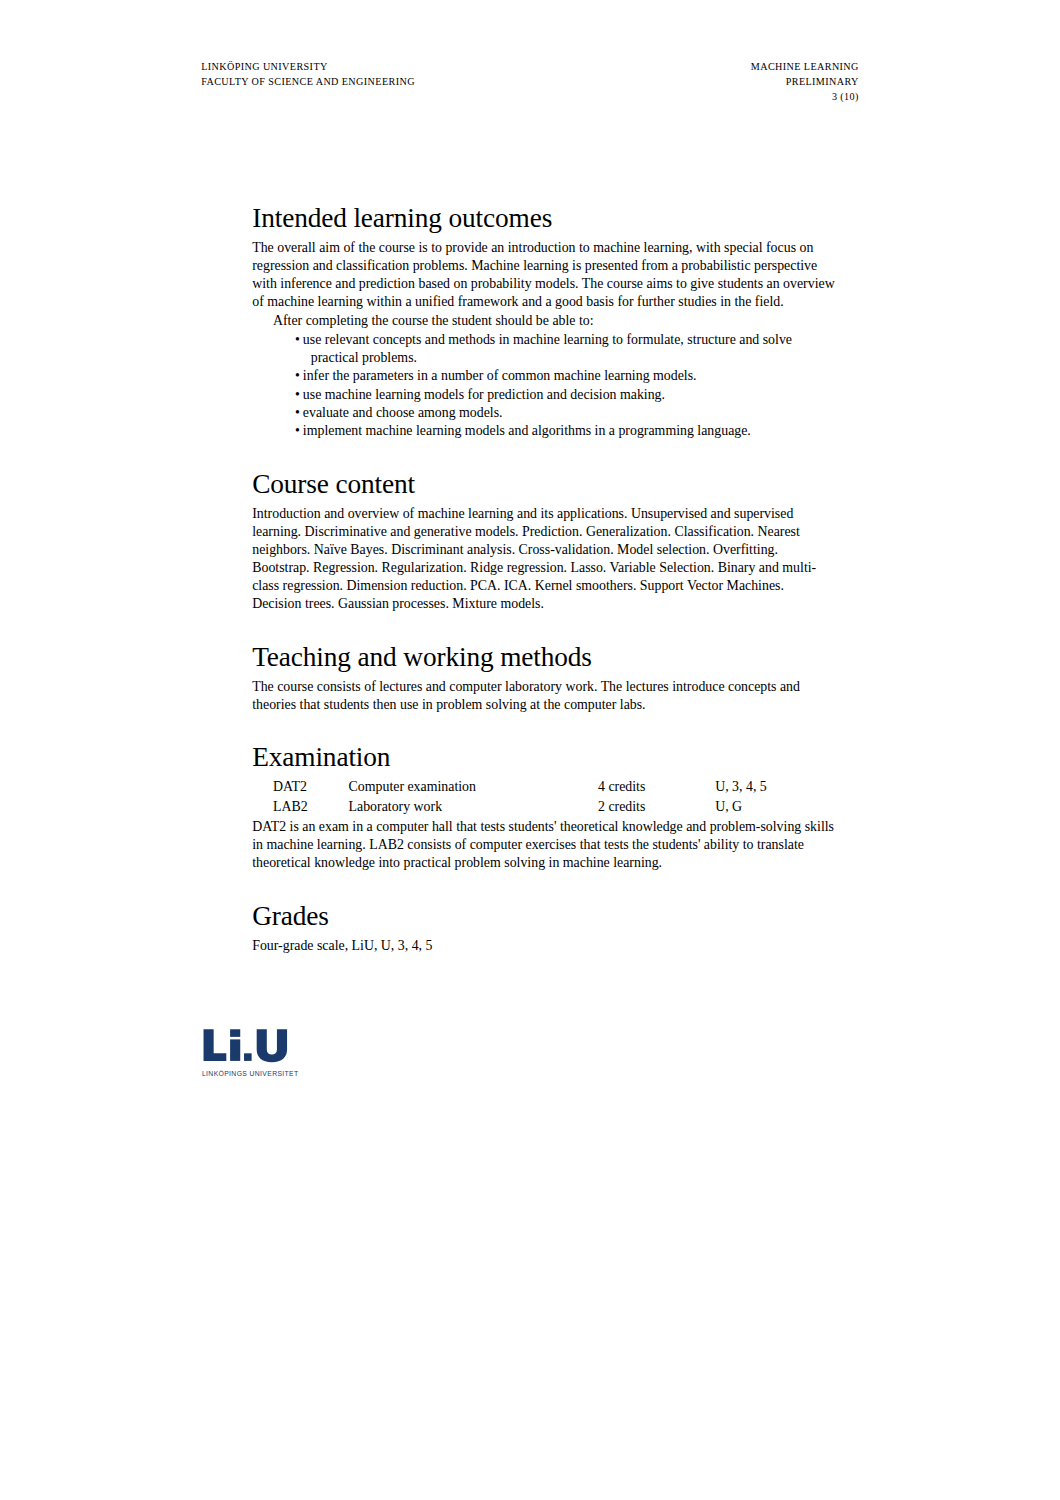Linköping University
Faculty of Science and Engineering
Machine Learning
Preliminary
3 (10)
Intended learning outcomes
The overall aim of the course is to provide an introduction to machine learning, with special focus on regression and classification problems. Machine learning is presented from a probabilistic perspective with inference and prediction based on probability models. The course aims to give students an overview of machine learning within a unified framework and a good basis for further studies in the field.
After completing the course the student should be able to:
use relevant concepts and methods in machine learning to formulate, structure and solve practical problems.
infer the parameters in a number of common machine learning models.
use machine learning models for prediction and decision making.
evaluate and choose among models.
implement machine learning models and algorithms in a programming language.
Course content
Introduction and overview of machine learning and its applications. Unsupervised and supervised learning. Discriminative and generative models. Prediction. Generalization. Classification. Nearest neighbors. Naïve Bayes. Discriminant analysis. Cross-validation. Model selection. Overfitting. Bootstrap. Regression. Regularization. Ridge regression. Lasso. Variable Selection. Binary and multi-class regression. Dimension reduction. PCA. ICA. Kernel smoothers. Support Vector Machines. Decision trees. Gaussian processes. Mixture models.
Teaching and working methods
The course consists of lectures and computer laboratory work. The lectures introduce concepts and theories that students then use in problem solving at the computer labs.
Examination
| DAT2 | Computer examination | 4 credits | U, 3, 4, 5 |
| LAB2 | Laboratory work | 2 credits | U, G |
DAT2 is an exam in a computer hall that tests students' theoretical knowledge and problem-solving skills in machine learning. LAB2 consists of computer exercises that tests the students' ability to translate theoretical knowledge into practical problem solving in machine learning.
Grades
Four-grade scale, LiU, U, 3, 4, 5
LINKÖPINGS UNIVERSITET